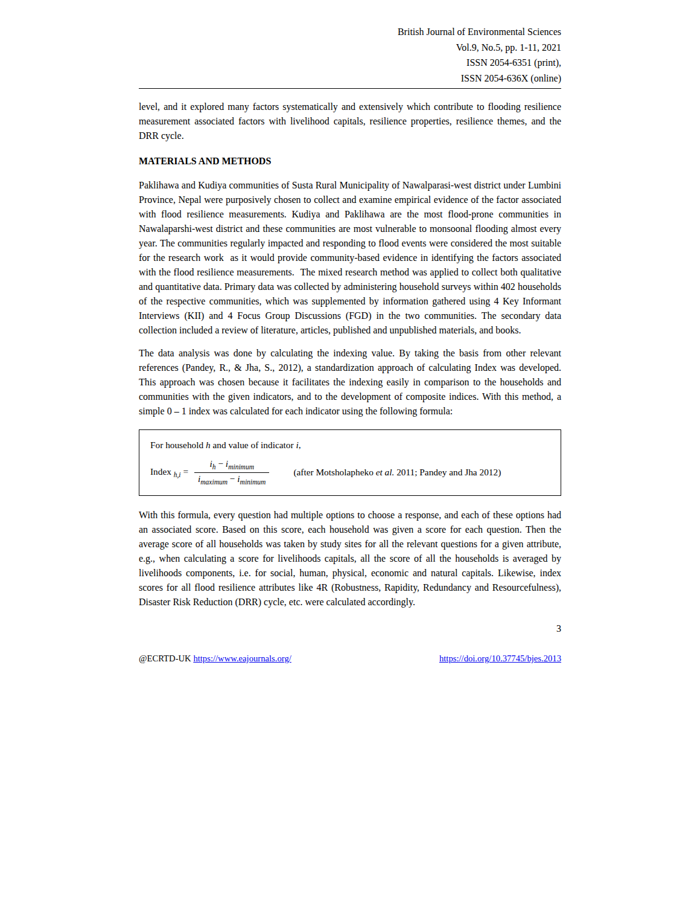British Journal of Environmental Sciences
Vol.9, No.5, pp. 1-11, 2021
ISSN 2054-6351 (print),
ISSN 2054-636X (online)
level, and it explored many factors systematically and extensively which contribute to flooding resilience measurement associated factors with livelihood capitals, resilience properties, resilience themes, and the DRR cycle.
MATERIALS AND METHODS
Paklihawa and Kudiya communities of Susta Rural Municipality of Nawalparasi-west district under Lumbini Province, Nepal were purposively chosen to collect and examine empirical evidence of the factor associated with flood resilience measurements. Kudiya and Paklihawa are the most flood-prone communities in Nawalaparshi-west district and these communities are most vulnerable to monsoonal flooding almost every year. The communities regularly impacted and responding to flood events were considered the most suitable for the research work as it would provide community-based evidence in identifying the factors associated with the flood resilience measurements. The mixed research method was applied to collect both qualitative and quantitative data. Primary data was collected by administering household surveys within 402 households of the respective communities, which was supplemented by information gathered using 4 Key Informant Interviews (KII) and 4 Focus Group Discussions (FGD) in the two communities. The secondary data collection included a review of literature, articles, published and unpublished materials, and books.
The data analysis was done by calculating the indexing value. By taking the basis from other relevant references (Pandey, R., & Jha, S., 2012), a standardization approach of calculating Index was developed. This approach was chosen because it facilitates the indexing easily in comparison to the households and communities with the given indicators, and to the development of composite indices. With this method, a simple 0 – 1 index was calculated for each indicator using the following formula:
For household h and value of indicator i,
Index h,i = ih − iminimum imaximum − iminimum (after Motsholapheko et al. 2011; Pandey and Jha 2012)
With this formula, every question had multiple options to choose a response, and each of these options had an associated score. Based on this score, each household was given a score for each question. Then the average score of all households was taken by study sites for all the relevant questions for a given attribute, e.g., when calculating a score for livelihoods capitals, all the score of all the households is averaged by livelihoods components, i.e. for social, human, physical, economic and natural capitals. Likewise, index scores for all flood resilience attributes like 4R (Robustness, Rapidity, Redundancy and Resourcefulness), Disaster Risk Reduction (DRR) cycle, etc. were calculated accordingly.
3
@ECRTD-UK https://www.eajournals.org/ https://doi.org/10.37745/bjes.2013